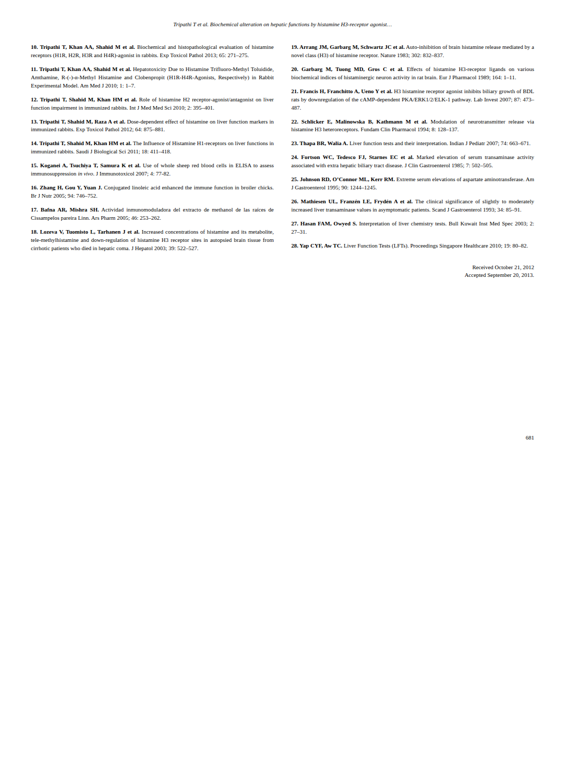Tripathi T et al. Biochemical alteration on hepatic functions by histamine H3-receptor agonist…
10. Tripathi T, Khan AA, Shahid M et al. Biochemical and histopathological evaluation of histamine receptors (H1R, H2R, H3R and H4R)-agonist in rabbits. Exp Toxicol Pathol 2013; 65: 271–275.
11. Tripathi T, Khan AA, Shahid M et al. Hepatotoxicity Due to Histamine Trifluoro-Methyl Toluidide, Amthamine, R-(-)-α-Methyl Histamine and Clobenpropit (H1R-H4R-Agonists, Respectively) in Rabbit Experimental Model. Am Med J 2010; 1: 1–7.
12. Tripathi T, Shahid M, Khan HM et al. Role of histamine H2 receptor-agonist/antagonist on liver function impairment in immunized rabbits. Int J Med Med Sci 2010; 2: 395–401.
13. Tripathi T, Shahid M, Raza A et al. Dose-dependent effect of histamine on liver function markers in immunized rabbits. Exp Toxicol Pathol 2012; 64: 875–881.
14. Tripathi T, Shahid M, Khan HM et al. The Influence of Histamine H1-receptors on liver functions in immunized rabbits. Saudi J Biological Sci 2011; 18: 411–418.
15. Koganei A, Tsuchiya T, Samura K et al. Use of whole sheep red blood cells in ELISA to assess immunosuppression in vivo. J Immunotoxicol 2007; 4: 77-82.
16. Zhang H, Gou Y, Yuan J. Conjugated linoleic acid enhanced the immune function in broiler chicks. Br J Nutr 2005; 94: 746–752.
17. Bafna AR, Mishra SH. Actividad inmunomoduladora del extracto de methanol de las raíces de Cissampelos pareira Linn. Ars Pharm 2005; 46: 253–262.
18. Lozeva V, Tuomisto L, Tarhanen J et al. Increased concentrations of histamine and its metabolite, tele-methylhistamine and down-regulation of histamine H3 receptor sites in autopsied brain tissue from cirrhotic patients who died in hepatic coma. J Hepatol 2003; 39: 522–527.
19. Arrang JM, Garbarg M, Schwartz JC et al. Auto-inhibition of brain histamine release mediated by a novel class (H3) of histamine receptor. Nature 1983; 302: 832–837.
20. Garbarg M, Tuong MD, Gros C et al. Effects of histamine H3-receptor ligands on various biochemical indices of histaminergic neuron activity in rat brain. Eur J Pharmacol 1989; 164: 1–11.
21. Francis H, Franchitto A, Ueno Y et al. H3 histamine receptor agonist inhibits biliary growth of BDL rats by downregulation of the cAMP-dependent PKA/ERK1/2/ELK-1 pathway. Lab Invest 2007; 87: 473–487.
22. Schlicker E, Malinowska B, Kathmann M et al. Modulation of neurotransmitter release via histamine H3 heteroreceptors. Fundam Clin Pharmacol 1994; 8: 128–137.
23. Thapa BR, Walia A. Liver function tests and their interpretation. Indian J Pediatr 2007; 74: 663–671.
24. Fortson WC, Tedesco FJ, Starnes EC et al. Marked elevation of serum transaminase activity associated with extra hepatic biliary tract disease. J Clin Gastroenterol 1985; 7: 502–505.
25. Johnson RD, O’Connor ML, Kerr RM. Extreme serum elevations of aspartate aminotransferase. Am J Gastroenterol 1995; 90: 1244–1245.
26. Mathiesen UL, Franzén LE, Frydén A et al. The clinical significance of slightly to moderately increased liver transaminase values in asymptomatic patients. Scand J Gastroenterol 1993; 34: 85–91.
27. Hasan FAM, Owyed S. Interpretation of liver chemistry tests. Bull Kuwait Inst Med Spec 2003; 2: 27–31.
28. Yap CYF, Aw TC. Liver Function Tests (LFTs). Proceedings Singapore Healthcare 2010; 19: 80–82.
Received October 21, 2012
Accepted September 20, 2013.
681